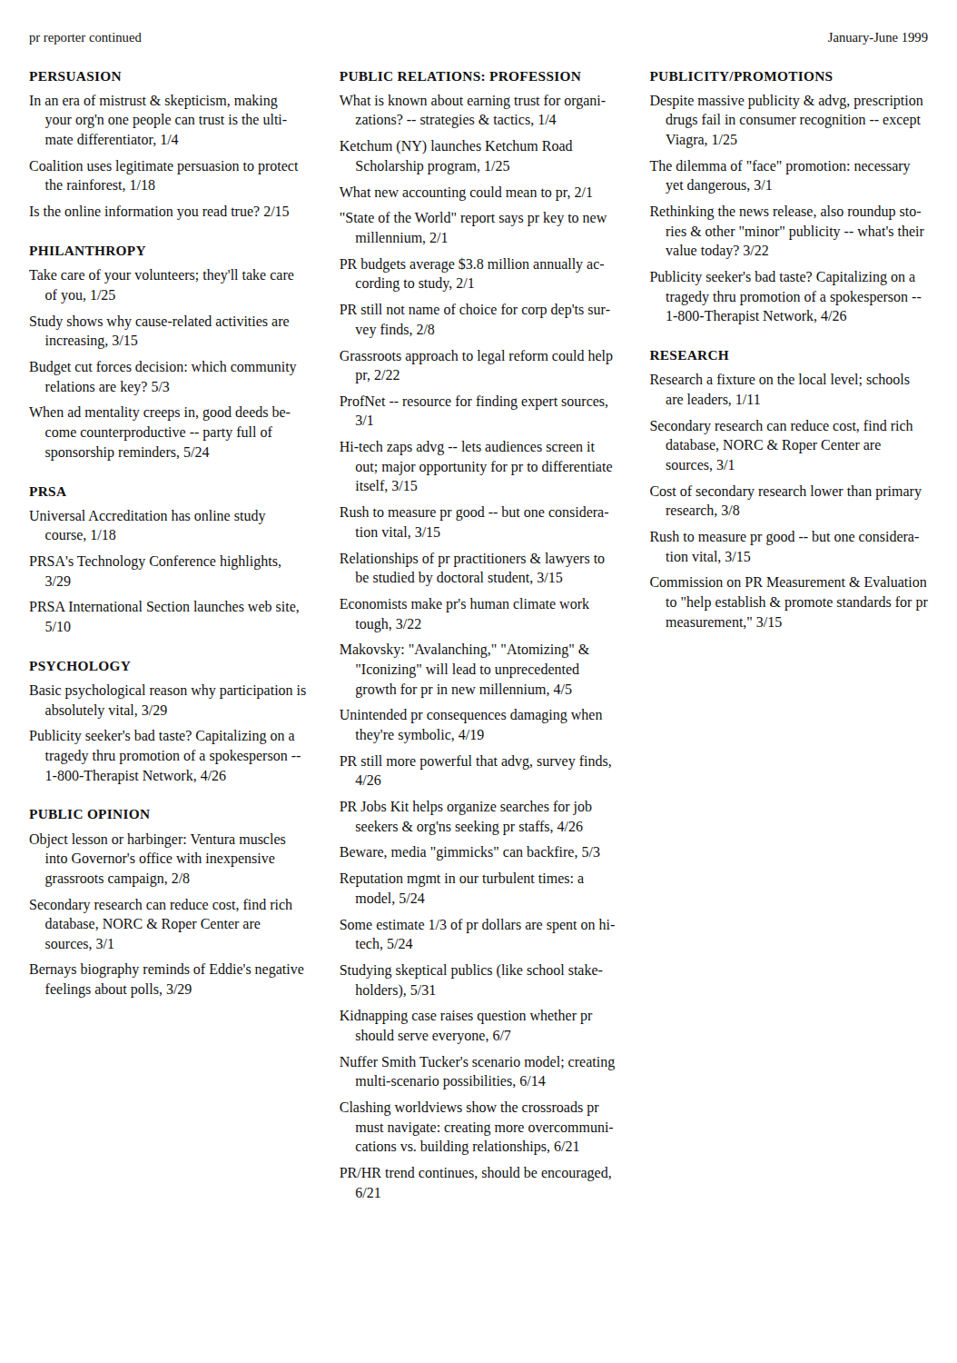pr reporter continued
January-June 1999
Persuasion
In an era of mistrust & skepticism, making your org'n one people can trust is the ultimate differentiator, 1/4
Coalition uses legitimate persuasion to protect the rainforest, 1/18
Is the online information you read true? 2/15
Philanthropy
Take care of your volunteers; they'll take care of you, 1/25
Study shows why cause-related activities are increasing, 3/15
Budget cut forces decision: which community relations are key? 5/3
When ad mentality creeps in, good deeds become counterproductive -- party full of sponsorship reminders, 5/24
PRSA
Universal Accreditation has online study course, 1/18
PRSA's Technology Conference highlights, 3/29
PRSA International Section launches web site, 5/10
Psychology
Basic psychological reason why participation is absolutely vital, 3/29
Publicity seeker's bad taste? Capitalizing on a tragedy thru promotion of a spokesperson -- 1-800-Therapist Network, 4/26
Public Opinion
Object lesson or harbinger: Ventura muscles into Governor's office with inexpensive grassroots campaign, 2/8
Secondary research can reduce cost, find rich database, NORC & Roper Center are sources, 3/1
Bernays biography reminds of Eddie's negative feelings about polls, 3/29
Public Relations: Profession
What is known about earning trust for organizations? -- strategies & tactics, 1/4
Ketchum (NY) launches Ketchum Road Scholarship program, 1/25
What new accounting could mean to pr, 2/1
"State of the World" report says pr key to new millennium, 2/1
PR budgets average $3.8 million annually according to study, 2/1
PR still not name of choice for corp dep'ts survey finds, 2/8
Grassroots approach to legal reform could help pr, 2/22
ProfNet -- resource for finding expert sources, 3/1
Hi-tech zaps advg -- lets audiences screen it out; major opportunity for pr to differentiate itself, 3/15
Rush to measure pr good -- but one consideration vital, 3/15
Relationships of pr practitioners & lawyers to be studied by doctoral student, 3/15
Economists make pr's human climate work tough, 3/22
Makovsky: "Avalanching," "Atomizing" & "Iconizing" will lead to unprecedented growth for pr in new millennium, 4/5
Unintended pr consequences damaging when they're symbolic, 4/19
PR still more powerful that advg, survey finds, 4/26
PR Jobs Kit helps organize searches for job seekers & org'ns seeking pr staffs, 4/26
Beware, media "gimmicks" can backfire, 5/3
Reputation mgmt in our turbulent times: a model, 5/24
Some estimate 1/3 of pr dollars are spent on hi-tech, 5/24
Studying skeptical publics (like school stakeholders), 5/31
Kidnapping case raises question whether pr should serve everyone, 6/7
Nuffer Smith Tucker's scenario model; creating multi-scenario possibilities, 6/14
Clashing worldviews show the crossroads pr must navigate: creating more overcommunications vs. building relationships, 6/21
PR/HR trend continues, should be encouraged, 6/21
Publicity/Promotions
Despite massive publicity & advg, prescription drugs fail in consumer recognition -- except Viagra, 1/25
The dilemma of "face" promotion: necessary yet dangerous, 3/1
Rethinking the news release, also roundup stories & other "minor" publicity -- what's their value today? 3/22
Publicity seeker's bad taste? Capitalizing on a tragedy thru promotion of a spokesperson -- 1-800-Therapist Network, 4/26
Research
Research a fixture on the local level; schools are leaders, 1/11
Secondary research can reduce cost, find rich database, NORC & Roper Center are sources, 3/1
Cost of secondary research lower than primary research, 3/8
Rush to measure pr good -- but one consideration vital, 3/15
Commission on PR Measurement & Evaluation to "help establish & promote standards for pr measurement," 3/15